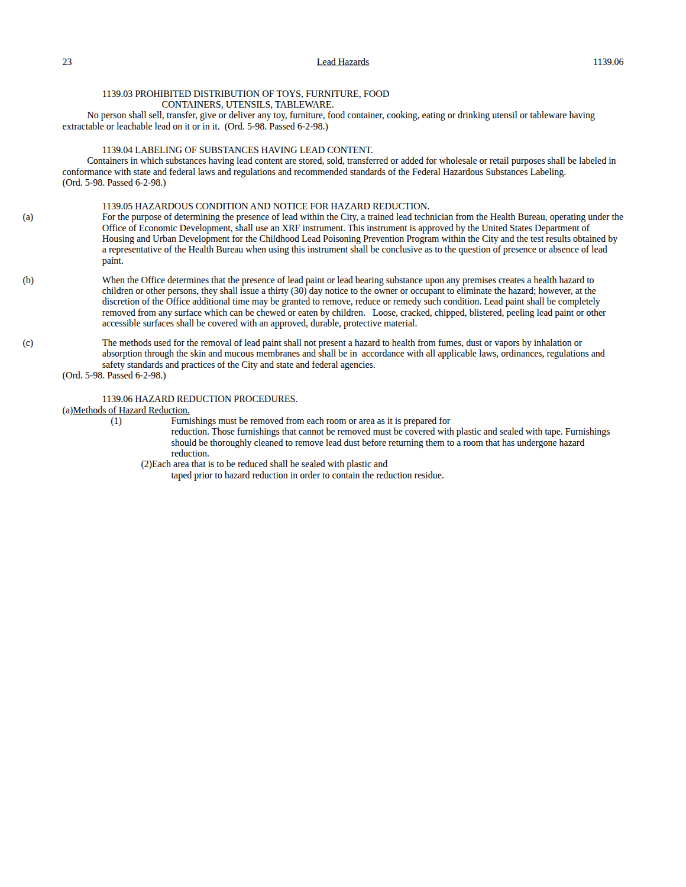23
Lead Hazards
1139.06
1139.03 PROHIBITED DISTRIBUTION OF TOYS, FURNITURE, FOOD
CONTAINERS, UTENSILS, TABLEWARE.
No person shall sell, transfer, give or deliver any toy, furniture, food container, cooking, eating or drinking utensil or tableware having extractable or leachable lead on it or in it. (Ord. 5-98. Passed 6-2-98.)
1139.04 LABELING OF SUBSTANCES HAVING LEAD CONTENT.
Containers in which substances having lead content are stored, sold, transferred or added for wholesale or retail purposes shall be labeled in conformance with state and federal laws and regulations and recommended standards of the Federal Hazardous Substances Labeling.
(Ord. 5-98. Passed 6-2-98.)
1139.05 HAZARDOUS CONDITION AND NOTICE FOR HAZARD REDUCTION.
(a) For the purpose of determining the presence of lead within the City, a trained lead technician from the Health Bureau, operating under the Office of Economic Development, shall use an XRF instrument. This instrument is approved by the United States Department of Housing and Urban Development for the Childhood Lead Poisoning Prevention Program within the City and the test results obtained by a representative of the Health Bureau when using this instrument shall be conclusive as to the question of presence or absence of lead paint.
(b) When the Office determines that the presence of lead paint or lead bearing substance upon any premises creates a health hazard to children or other persons, they shall issue a thirty (30) day notice to the owner or occupant to eliminate the hazard; however, at the discretion of the Office additional time may be granted to remove, reduce or remedy such condition. Lead paint shall be completely removed from any surface which can be chewed or eaten by children. Loose, cracked, chipped, blistered, peeling lead paint or other accessible surfaces shall be covered with an approved, durable, protective material.
(c) The methods used for the removal of lead paint shall not present a hazard to health from fumes, dust or vapors by inhalation or absorption through the skin and mucous membranes and shall be in accordance with all applicable laws, ordinances, regulations and safety standards and practices of the City and state and federal agencies.
(Ord. 5-98. Passed 6-2-98.)
1139.06 HAZARD REDUCTION PROCEDURES.
(a) Methods of Hazard Reduction.
(1) Furnishings must be removed from each room or area as it is prepared for
reduction. Those furnishings that cannot be removed must be covered with plastic and sealed with tape. Furnishings should be thoroughly cleaned to remove lead dust before returning them to a room that has undergone hazard reduction.
(2) Each area that is to be reduced shall be sealed with plastic and
taped prior to hazard reduction in order to contain the reduction residue.